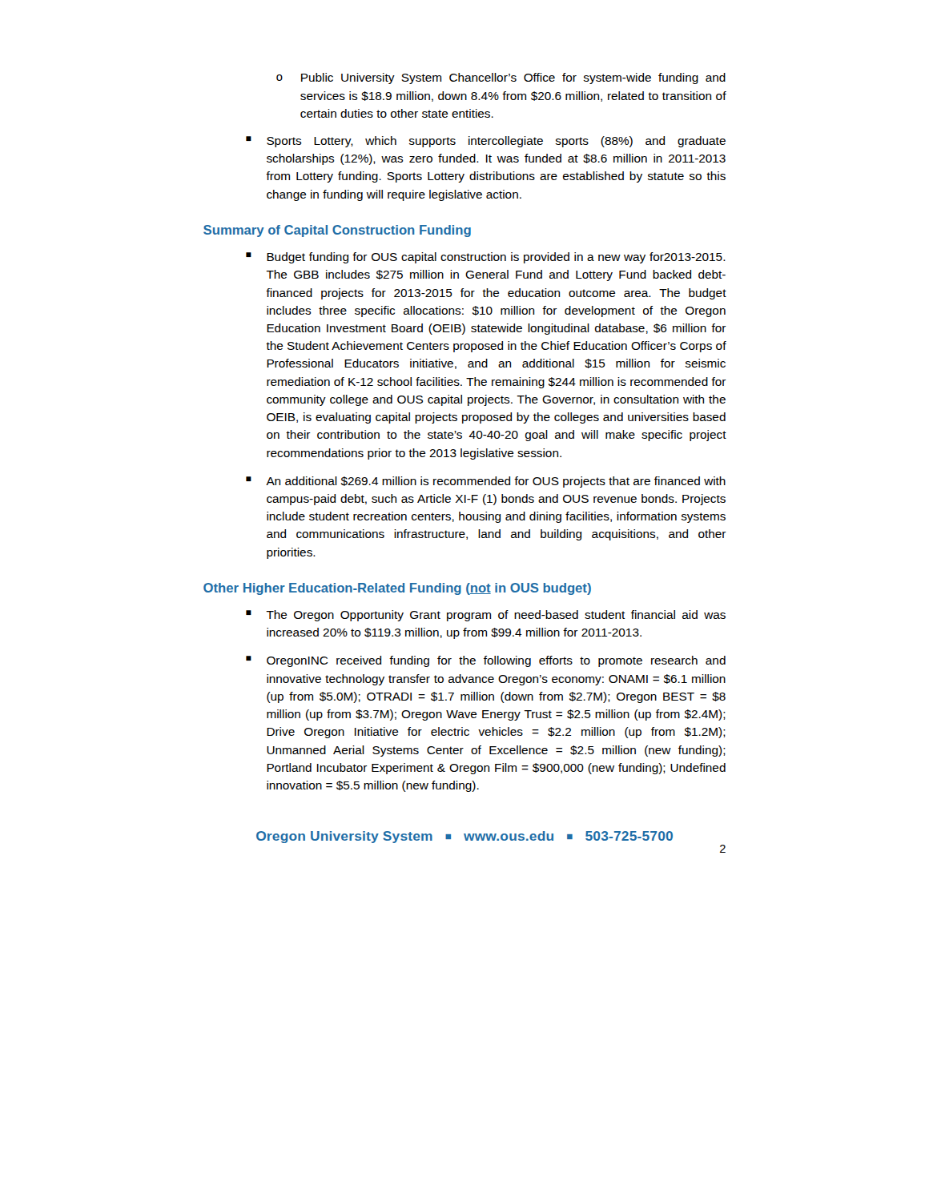Public University System Chancellor’s Office for system-wide funding and services is $18.9 million, down 8.4% from $20.6 million, related to transition of certain duties to other state entities.
Sports Lottery, which supports intercollegiate sports (88%) and graduate scholarships (12%), was zero funded. It was funded at $8.6 million in 2011-2013 from Lottery funding. Sports Lottery distributions are established by statute so this change in funding will require legislative action.
Summary of Capital Construction Funding
Budget funding for OUS capital construction is provided in a new way for2013-2015. The GBB includes $275 million in General Fund and Lottery Fund backed debt-financed projects for 2013-2015 for the education outcome area. The budget includes three specific allocations: $10 million for development of the Oregon Education Investment Board (OEIB) statewide longitudinal database, $6 million for the Student Achievement Centers proposed in the Chief Education Officer’s Corps of Professional Educators initiative, and an additional $15 million for seismic remediation of K-12 school facilities. The remaining $244 million is recommended for community college and OUS capital projects. The Governor, in consultation with the OEIB, is evaluating capital projects proposed by the colleges and universities based on their contribution to the state’s 40-40-20 goal and will make specific project recommendations prior to the 2013 legislative session.
An additional $269.4 million is recommended for OUS projects that are financed with campus-paid debt, such as Article XI-F (1) bonds and OUS revenue bonds. Projects include student recreation centers, housing and dining facilities, information systems and communications infrastructure, land and building acquisitions, and other priorities.
Other Higher Education-Related Funding (not in OUS budget)
The Oregon Opportunity Grant program of need-based student financial aid was increased 20% to $119.3 million, up from $99.4 million for 2011-2013.
OregonINC received funding for the following efforts to promote research and innovative technology transfer to advance Oregon’s economy: ONAMI = $6.1 million (up from $5.0M); OTRADI = $1.7 million (down from $2.7M); Oregon BEST = $8 million (up from $3.7M); Oregon Wave Energy Trust = $2.5 million (up from $2.4M); Drive Oregon Initiative for electric vehicles = $2.2 million (up from $1.2M); Unmanned Aerial Systems Center of Excellence = $2.5 million (new funding); Portland Incubator Experiment & Oregon Film = $900,000 (new funding); Undefined innovation = $5.5 million (new funding).
Oregon University System ■ www.ous.edu ■ 503-725-5700
2